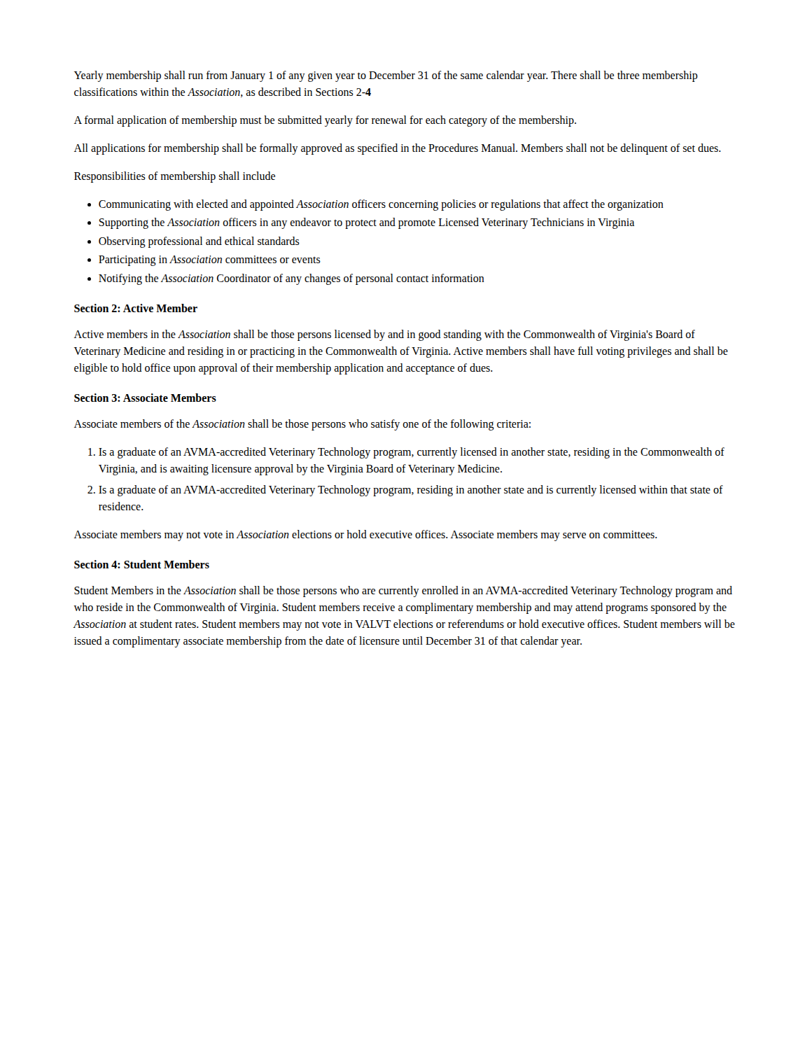Yearly membership shall run from January 1 of any given year to December 31 of the same calendar year. There shall be three membership classifications within the Association, as described in Sections 2-4
A formal application of membership must be submitted yearly for renewal for each category of the membership.
All applications for membership shall be formally approved as specified in the Procedures Manual. Members shall not be delinquent of set dues.
Responsibilities of membership shall include
Communicating with elected and appointed Association officers concerning policies or regulations that affect the organization
Supporting the Association officers in any endeavor to protect and promote Licensed Veterinary Technicians in Virginia
Observing professional and ethical standards
Participating in Association committees or events
Notifying the Association Coordinator of any changes of personal contact information
Section 2: Active Member
Active members in the Association shall be those persons licensed by and in good standing with the Commonwealth of Virginia's Board of Veterinary Medicine and residing in or practicing in the Commonwealth of Virginia. Active members shall have full voting privileges and shall be eligible to hold office upon approval of their membership application and acceptance of dues.
Section 3: Associate Members
Associate members of the Association shall be those persons who satisfy one of the following criteria:
Is a graduate of an AVMA-accredited Veterinary Technology program, currently licensed in another state, residing in the Commonwealth of Virginia, and is awaiting licensure approval by the Virginia Board of Veterinary Medicine.
Is a graduate of an AVMA-accredited Veterinary Technology program, residing in another state and is currently licensed within that state of residence.
Associate members may not vote in Association elections or hold executive offices. Associate members may serve on committees.
Section 4: Student Members
Student Members in the Association shall be those persons who are currently enrolled in an AVMA-accredited Veterinary Technology program and who reside in the Commonwealth of Virginia. Student members receive a complimentary membership and may attend programs sponsored by the Association at student rates. Student members may not vote in VALVT elections or referendums or hold executive offices. Student members will be issued a complimentary associate membership from the date of licensure until December 31 of that calendar year.